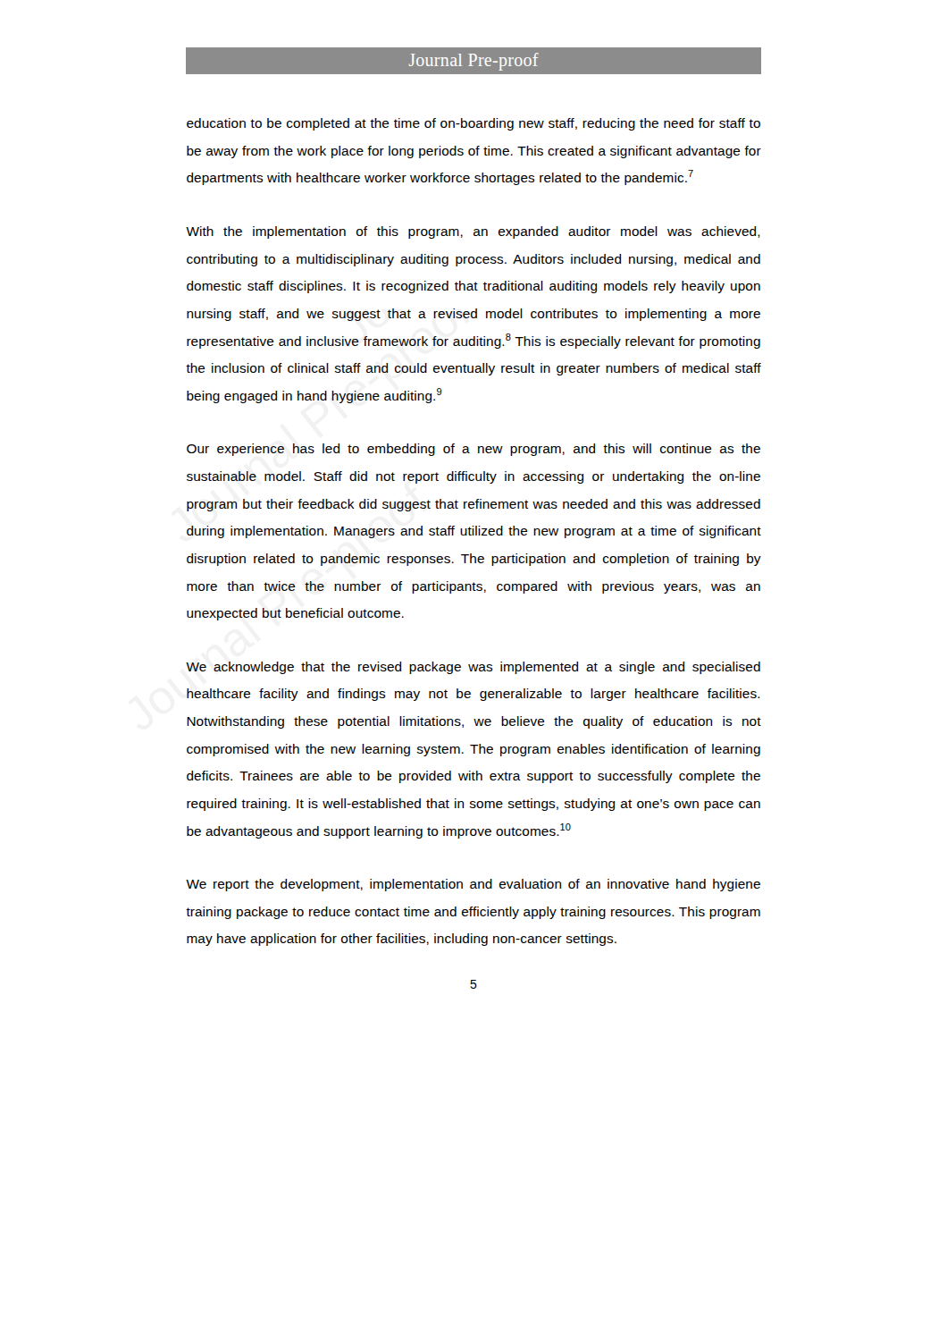Journal Pre-proof
Journal Pre-proof Journal Pre-proof Journal Pre-proof
education to be completed at the time of on-boarding new staff, reducing the need for staff to be away from the work place for long periods of time. This created a significant advantage for departments with healthcare worker workforce shortages related to the pandemic.7
With the implementation of this program, an expanded auditor model was achieved, contributing to a multidisciplinary auditing process. Auditors included nursing, medical and domestic staff disciplines. It is recognized that traditional auditing models rely heavily upon nursing staff, and we suggest that a revised model contributes to implementing a more representative and inclusive framework for auditing.8 This is especially relevant for promoting the inclusion of clinical staff and could eventually result in greater numbers of medical staff being engaged in hand hygiene auditing.9
Our experience has led to embedding of a new program, and this will continue as the sustainable model. Staff did not report difficulty in accessing or undertaking the on-line program but their feedback did suggest that refinement was needed and this was addressed during implementation. Managers and staff utilized the new program at a time of significant disruption related to pandemic responses. The participation and completion of training by more than twice the number of participants, compared with previous years, was an unexpected but beneficial outcome.
We acknowledge that the revised package was implemented at a single and specialised healthcare facility and findings may not be generalizable to larger healthcare facilities. Notwithstanding these potential limitations, we believe the quality of education is not compromised with the new learning system. The program enables identification of learning deficits. Trainees are able to be provided with extra support to successfully complete the required training. It is well-established that in some settings, studying at one’s own pace can be advantageous and support learning to improve outcomes.10
We report the development, implementation and evaluation of an innovative hand hygiene training package to reduce contact time and efficiently apply training resources. This program may have application for other facilities, including non-cancer settings.
5